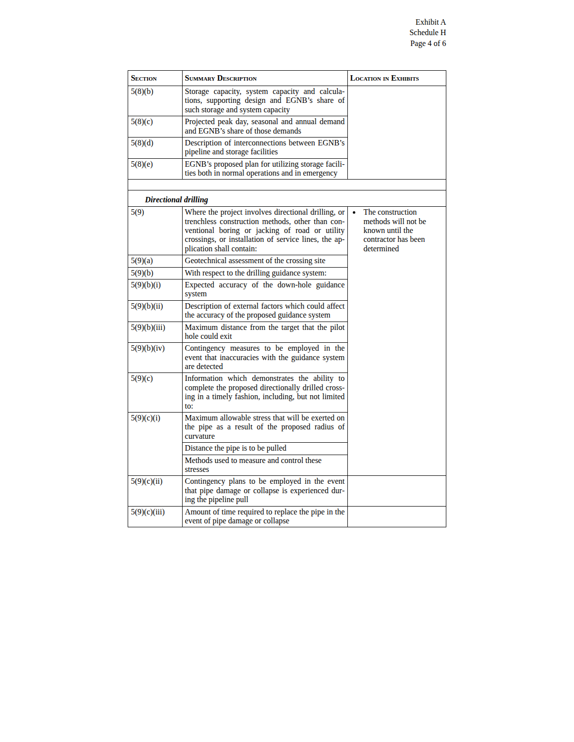Exhibit A
Schedule H
Page 4 of 6
| Section | Summary Description | Location in Exhibits |
| --- | --- | --- |
| 5(8)(b) | Storage capacity, system capacity and calculations, supporting design and EGNB’s share of such storage and system capacity | |
| 5(8)(c) | Projected peak day, seasonal and annual demand and EGNB’s share of those demands |
| 5(8)(d) | Description of interconnections between EGNB’s pipeline and storage facilities |
| 5(8)(e) | EGNB’s proposed plan for utilizing storage facilities both in normal operations and in emergency |
| Directional drilling | |
| 5(9) | Where the project involves directional drilling, or trenchless construction methods, other than conventional boring or jacking of road or utility crossings, or installation of service lines, the application shall contain: | The construction methods will not be known until the contractor has been determined |
| 5(9)(a) | Geotechnical assessment of the crossing site |
| 5(9)(b) | With respect to the drilling guidance system: |
| 5(9)(b)(i) | Expected accuracy of the down-hole guidance system |
| 5(9)(b)(ii) | Description of external factors which could affect the accuracy of the proposed guidance system |
| 5(9)(b)(iii) | Maximum distance from the target that the pilot hole could exit |
| 5(9)(b)(iv) | Contingency measures to be employed in the event that inaccuracies with the guidance system are detected |
| 5(9)(c) | Information which demonstrates the ability to complete the proposed directionally drilled crossing in a timely fashion, including, but not limited to: |
| 5(9)(c)(i) | Maximum allowable stress that will be exerted on the pipe as a result of the proposed radius of curvature |
| Distance the pipe is to be pulled |
| Methods used to measure and control these stresses |
| 5(9)(c)(ii) | Contingency plans to be employed in the event that pipe damage or collapse is experienced during the pipeline pull | |
| 5(9)(c)(iii) | Amount of time required to replace the pipe in the event of pipe damage or collapse | |